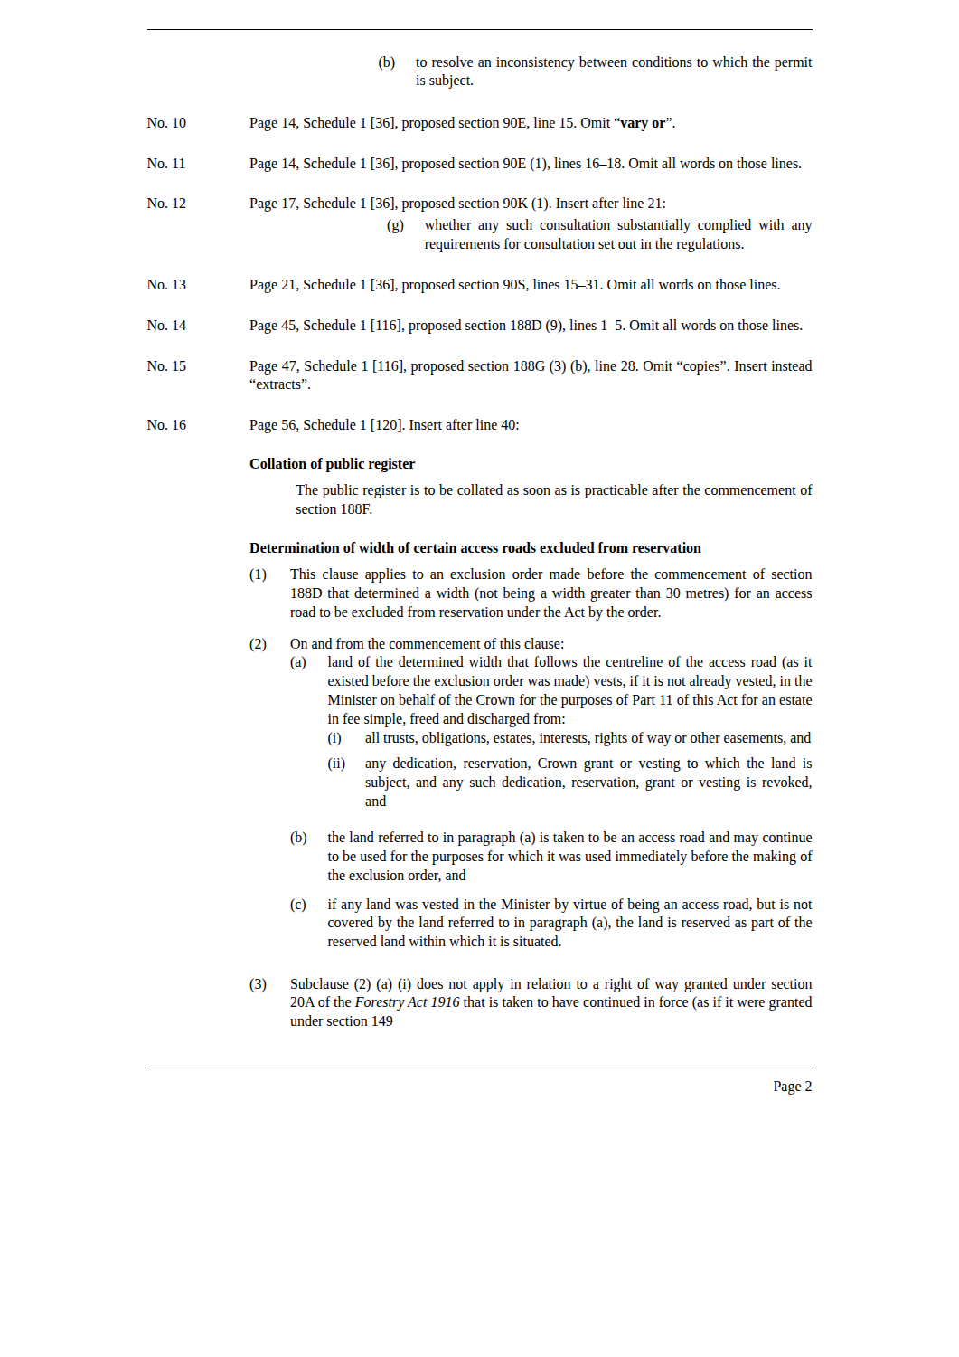(b)
to resolve an inconsistency between conditions to which the permit is subject.
No. 10
Page 14, Schedule 1 [36], proposed section 90E, line 15. Omit “vary or”.
No. 11
Page 14, Schedule 1 [36], proposed section 90E (1), lines 16–18. Omit all words on those lines.
No. 12
Page 17, Schedule 1 [36], proposed section 90K (1). Insert after line 21:
(g)
whether any such consultation substantially complied with any requirements for consultation set out in the regulations.
No. 13
Page 21, Schedule 1 [36], proposed section 90S, lines 15–31. Omit all words on those lines.
No. 14
Page 45, Schedule 1 [116], proposed section 188D (9), lines 1–5. Omit all words on those lines.
No. 15
Page 47, Schedule 1 [116], proposed section 188G (3) (b), line 28. Omit “copies”. Insert instead “extracts”.
No. 16
Page 56, Schedule 1 [120]. Insert after line 40:
Collation of public register
The public register is to be collated as soon as is practicable after the commencement of section 188F.
Determination of width of certain access roads excluded from reservation
(1)
This clause applies to an exclusion order made before the commencement of section 188D that determined a width (not being a width greater than 30 metres) for an access road to be excluded from reservation under the Act by the order.
(2)
On and from the commencement of this clause:
(a)
land of the determined width that follows the centreline of the access road (as it existed before the exclusion order was made) vests, if it is not already vested, in the Minister on behalf of the Crown for the purposes of Part 11 of this Act for an estate in fee simple, freed and discharged from:
(i)
all trusts, obligations, estates, interests, rights of way or other easements, and
(ii)
any dedication, reservation, Crown grant or vesting to which the land is subject, and any such dedication, reservation, grant or vesting is revoked, and
(b)
the land referred to in paragraph (a) is taken to be an access road and may continue to be used for the purposes for which it was used immediately before the making of the exclusion order, and
(c)
if any land was vested in the Minister by virtue of being an access road, but is not covered by the land referred to in paragraph (a), the land is reserved as part of the reserved land within which it is situated.
(3)
Subclause (2) (a) (i) does not apply in relation to a right of way granted under section 20A of the Forestry Act 1916 that is taken to have continued in force (as if it were granted under section 149
Page 2